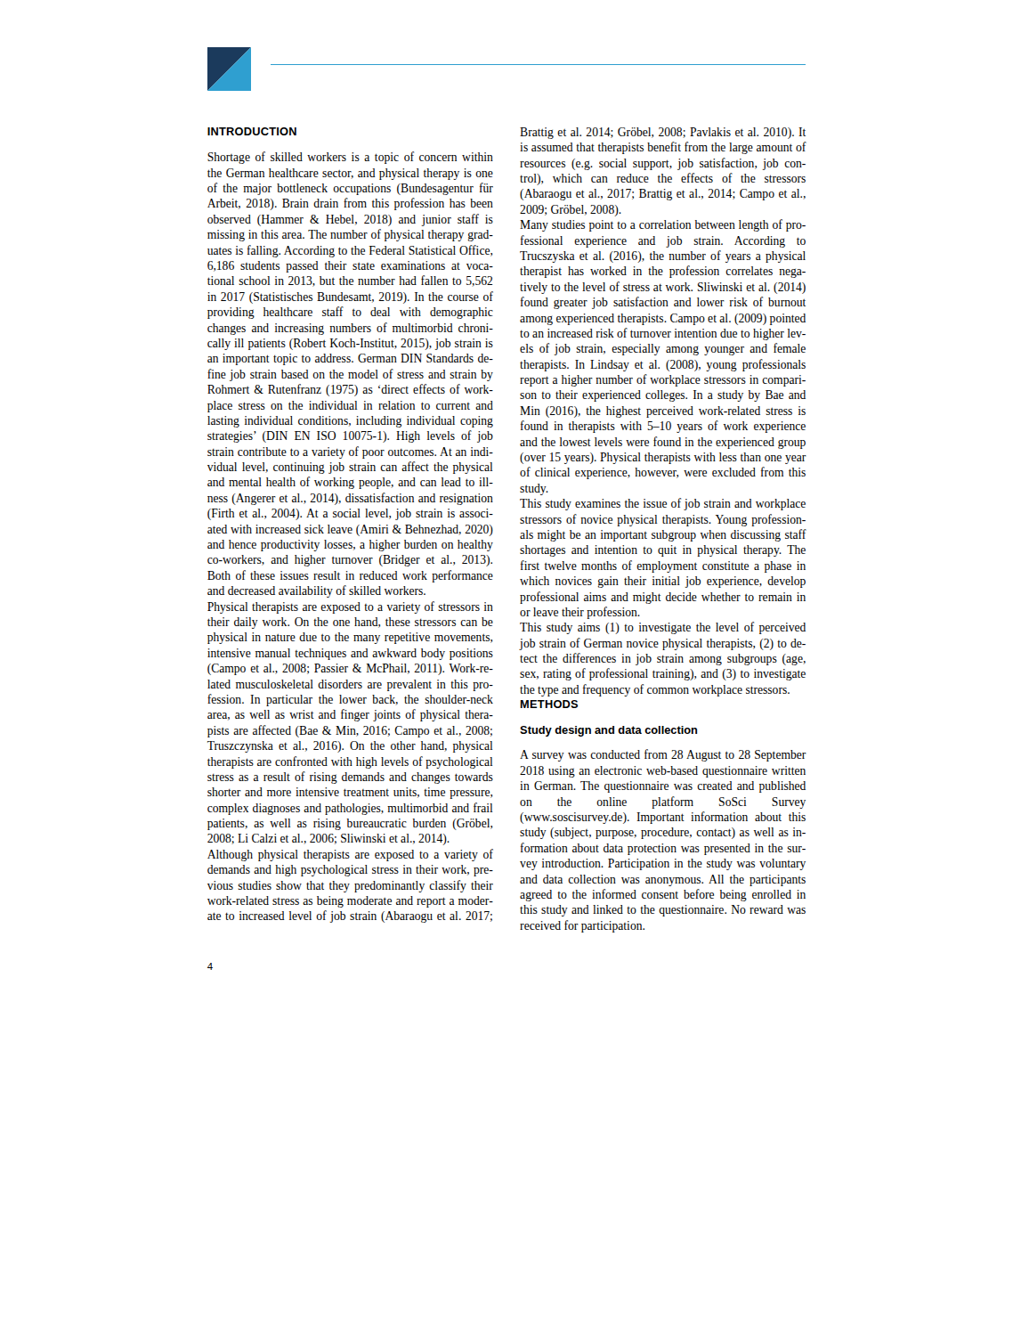Introduction
Shortage of skilled workers is a topic of concern within the German healthcare sector, and physical therapy is one of the major bottleneck occupations (Bundesagentur für Arbeit, 2018). Brain drain from this profession has been observed (Hammer & Hebel, 2018) and junior staff is missing in this area. The number of physical therapy graduates is falling. According to the Federal Statistical Office, 6,186 students passed their state examinations at vocational school in 2013, but the number had fallen to 5,562 in 2017 (Statistisches Bundesamt, 2019). In the course of providing healthcare staff to deal with demographic changes and increasing numbers of multimorbid chronically ill patients (Robert Koch-Institut, 2015), job strain is an important topic to address. German DIN Standards define job strain based on the model of stress and strain by Rohmert & Rutenfranz (1975) as ‘direct effects of workplace stress on the individual in relation to current and lasting individual conditions, including individual coping strategies’ (DIN EN ISO 10075-1). High levels of job strain contribute to a variety of poor outcomes. At an individual level, continuing job strain can affect the physical and mental health of working people, and can lead to illness (Angerer et al., 2014), dissatisfaction and resignation (Firth et al., 2004). At a social level, job strain is associated with increased sick leave (Amiri & Behnezhad, 2020) and hence productivity losses, a higher burden on healthy co-workers, and higher turnover (Bridger et al., 2013). Both of these issues result in reduced work performance and decreased availability of skilled workers.
Physical therapists are exposed to a variety of stressors in their daily work. On the one hand, these stressors can be physical in nature due to the many repetitive movements, intensive manual techniques and awkward body positions (Campo et al., 2008; Passier & McPhail, 2011). Work-related musculoskeletal disorders are prevalent in this profession. In particular the lower back, the shoulder-neck area, as well as wrist and finger joints of physical therapists are affected (Bae & Min, 2016; Campo et al., 2008; Truszczynska et al., 2016). On the other hand, physical therapists are confronted with high levels of psychological stress as a result of rising demands and changes towards shorter and more intensive treatment units, time pressure, complex diagnoses and pathologies, multimorbid and frail patients, as well as rising bureaucratic burden (Gröbel, 2008; Li Calzi et al., 2006; Sliwinski et al., 2014).
Although physical therapists are exposed to a variety of demands and high psychological stress in their work, previous studies show that they predominantly classify their work-related stress as being moderate and report a moderate to increased level of job strain (Abaraogu et al. 2017; Brattig et al. 2014; Gröbel, 2008; Pavlakis et al. 2010). It is assumed that therapists benefit from the large amount of resources (e.g. social support, job satisfaction, job control), which can reduce the effects of the stressors (Abaraogu et al., 2017; Brattig et al., 2014; Campo et al., 2009; Gröbel, 2008).
Many studies point to a correlation between length of professional experience and job strain. According to Trucszyska et al. (2016), the number of years a physical therapist has worked in the profession correlates negatively to the level of stress at work. Sliwinski et al. (2014) found greater job satisfaction and lower risk of burnout among experienced therapists. Campo et al. (2009) pointed to an increased risk of turnover intention due to higher levels of job strain, especially among younger and female therapists. In Lindsay et al. (2008), young professionals report a higher number of workplace stressors in comparison to their experienced colleges. In a study by Bae and Min (2016), the highest perceived work-related stress is found in therapists with 5–10 years of work experience and the lowest levels were found in the experienced group (over 15 years). Physical therapists with less than one year of clinical experience, however, were excluded from this study.
This study examines the issue of job strain and workplace stressors of novice physical therapists. Young professionals might be an important subgroup when discussing staff shortages and intention to quit in physical therapy. The first twelve months of employment constitute a phase in which novices gain their initial job experience, develop professional aims and might decide whether to remain in or leave their profession.
This study aims (1) to investigate the level of perceived job strain of German novice physical therapists, (2) to detect the differences in job strain among subgroups (age, sex, rating of professional training), and (3) to investigate the type and frequency of common workplace stressors.
Methods
Study design and data collection
A survey was conducted from 28 August to 28 September 2018 using an electronic web-based questionnaire written in German. The questionnaire was created and published on the online platform SoSci Survey (www.soscisurvey.de). Important information about this study (subject, purpose, procedure, contact) as well as information about data protection was presented in the survey introduction. Participation in the study was voluntary and data collection was anonymous. All the participants agreed to the informed consent before being enrolled in this study and linked to the questionnaire. No reward was received for participation.
4